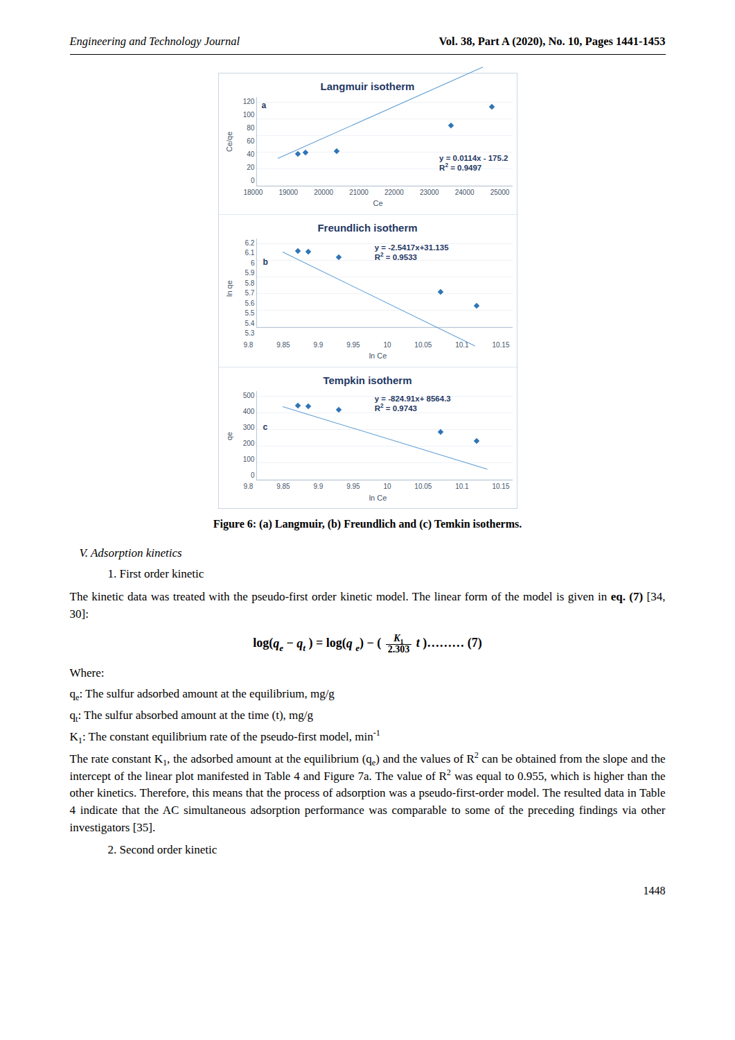Engineering and Technology Journal Vol. 38, Part A (2020), No. 10, Pages 1441-1453
Langmuir isotherm
Ce/qe
120100806040200
a y = 0.0114x - 175.2
R2 = 0.9497
1800019000200002100022000230002400025000
Ce
Freundlich isotherm
ln qe
6.26.165.95.85.75.65.55.45.3
b y = -2.5417x+31.135
R2 = 0.9533
9.89.859.99.951010.0510.110.15
ln Ce
Tempkin isotherm
qe
5004003002001000
c y = -824.91x+ 8564.3
R2 = 0.9743
9.89.859.99.951010.0510.110.15
ln Ce
Figure 6: (a) Langmuir, (b) Freundlich and (c) Temkin isotherms.
V. Adsorption kinetics
First order kinetic
The kinetic data was treated with the pseudo-first order kinetic model. The linear form of the model is given in eq. (7) [34, 30]:
log(qe − qt ) = log(q e) − ( K12.303 t )……… (7)
Where:
qe: The sulfur adsorbed amount at the equilibrium, mg/g
qt: The sulfur absorbed amount at the time (t), mg/g
K1: The constant equilibrium rate of the pseudo-first model, min-1
The rate constant K1, the adsorbed amount at the equilibrium (qe) and the values of R2 can be obtained from the slope and the intercept of the linear plot manifested in Table 4 and Figure 7a. The value of R2 was equal to 0.955, which is higher than the other kinetics. Therefore, this means that the process of adsorption was a pseudo-first-order model. The resulted data in Table 4 indicate that the AC simultaneous adsorption performance was comparable to some of the preceding findings via other investigators [35].
Second order kinetic
1448